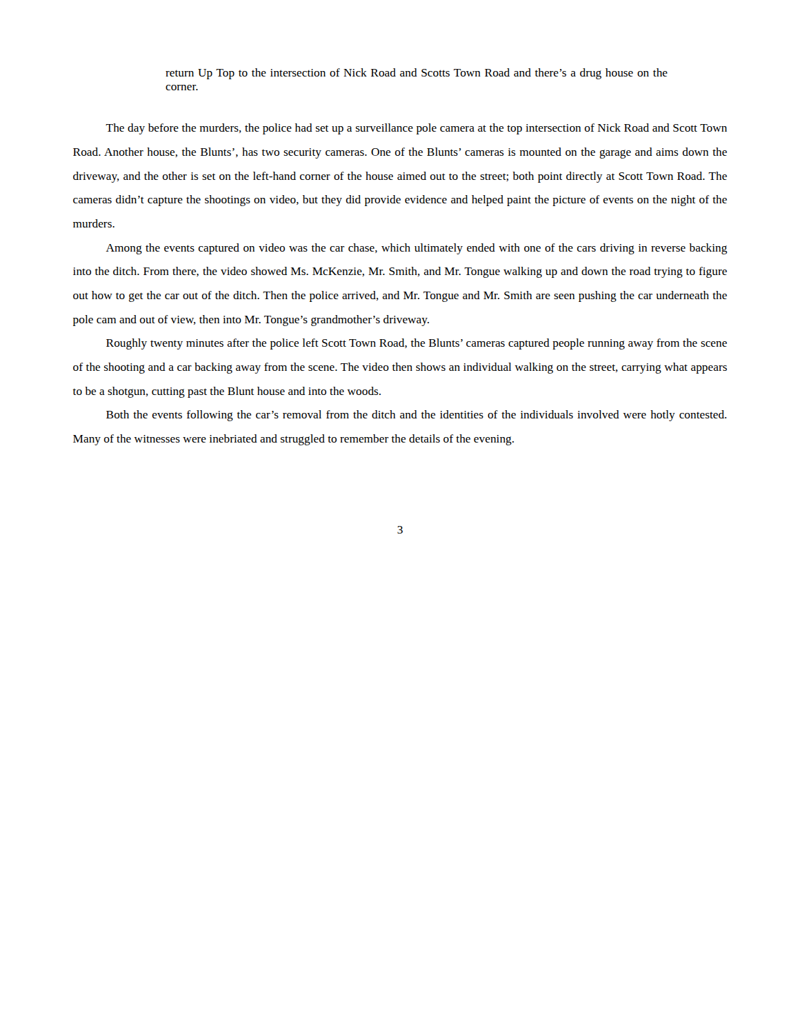return Up Top to the intersection of Nick Road and Scotts Town Road and there’s a drug house on the corner.
The day before the murders, the police had set up a surveillance pole camera at the top intersection of Nick Road and Scott Town Road. Another house, the Blunts’, has two security cameras. One of the Blunts’ cameras is mounted on the garage and aims down the driveway, and the other is set on the left-hand corner of the house aimed out to the street; both point directly at Scott Town Road. The cameras didn’t capture the shootings on video, but they did provide evidence and helped paint the picture of events on the night of the murders.
Among the events captured on video was the car chase, which ultimately ended with one of the cars driving in reverse backing into the ditch. From there, the video showed Ms. McKenzie, Mr. Smith, and Mr. Tongue walking up and down the road trying to figure out how to get the car out of the ditch. Then the police arrived, and Mr. Tongue and Mr. Smith are seen pushing the car underneath the pole cam and out of view, then into Mr. Tongue’s grandmother’s driveway.
Roughly twenty minutes after the police left Scott Town Road, the Blunts’ cameras captured people running away from the scene of the shooting and a car backing away from the scene. The video then shows an individual walking on the street, carrying what appears to be a shotgun, cutting past the Blunt house and into the woods.
Both the events following the car’s removal from the ditch and the identities of the individuals involved were hotly contested. Many of the witnesses were inebriated and struggled to remember the details of the evening.
3